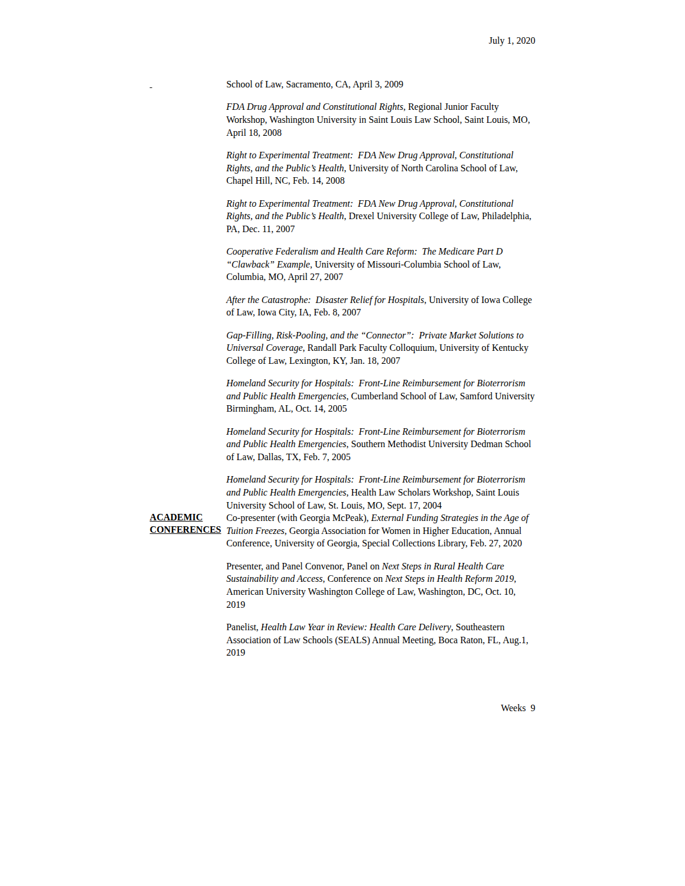July 1, 2020
| | School of Law, Sacramento, CA, April 3, 2009 FDA Drug Approval and Constitutional Rights , Regional Junior Faculty Workshop, Washington University in Saint Louis Law School, Saint Louis, MO, April 18, 2008 Right to Experimental Treatment: FDA New Drug Approval , Constitutional Rights, and the Public’s Health , University of North Carolina School of Law, Chapel Hill, NC, Feb. 14, 2008 Right to Experimental Treatment: FDA New Drug Approval , Constitutional Rights, and the Public’s Health , Drexel University College of Law, Philadelphia, PA, Dec. 11, 2007 Cooperative Federalism and Health Care Reform: The Medicare Part D “Clawback” Example , University of Missouri-Columbia School of Law, Columbia, MO, April 27, 2007 After the Catastrophe: Disaster Relief for Hospitals , University of Iowa College of Law, Iowa City, IA, Feb. 8, 2007 Gap-Filling, Risk-Pooling, and the “Connector”: Private Market Solutions to Universal Coverage , Randall Park Faculty Colloquium, University of Kentucky College of Law, Lexington, KY, Jan. 18, 2007 Homeland Security for Hospitals: Front-Line Reimbursement for Bioterrorism and Public Health Emergencies , Cumberland School of Law, Samford University Birmingham, AL, Oct. 14, 2005 Homeland Security for Hospitals: Front-Line Reimbursement for Bioterrorism and Public Health Emergencies , Southern Methodist University Dedman School of Law, Dallas, TX, Feb. 7, 2005 Homeland Security for Hospitals: Front-Line Reimbursement for Bioterrorism and Public Health Emergencies , Health Law Scholars Workshop, Saint Louis University School of Law, St. Louis, MO, Sept. 17, 2004 |
| ACADEMIC CONFERENCES | Co-presenter (with Georgia McPeak), External Funding Strategies in the Age of Tuition Freezes , Georgia Association for Women in Higher Education, Annual Conference, University of Georgia, Special Collections Library, Feb. 27, 2020 Presenter, and Panel Convenor, Panel on Next Steps in Rural Health Care Sustainability and Access , Conference on Next Steps in Health Reform 2019 , American University Washington College of Law, Washington, DC, Oct. 10, 2019 Panelist, Health Law Year in Review: Health Care Delivery , Southeastern Association of Law Schools (SEALS) Annual Meeting, Boca Raton, FL, Aug.1, 2019 |
Weeks 9